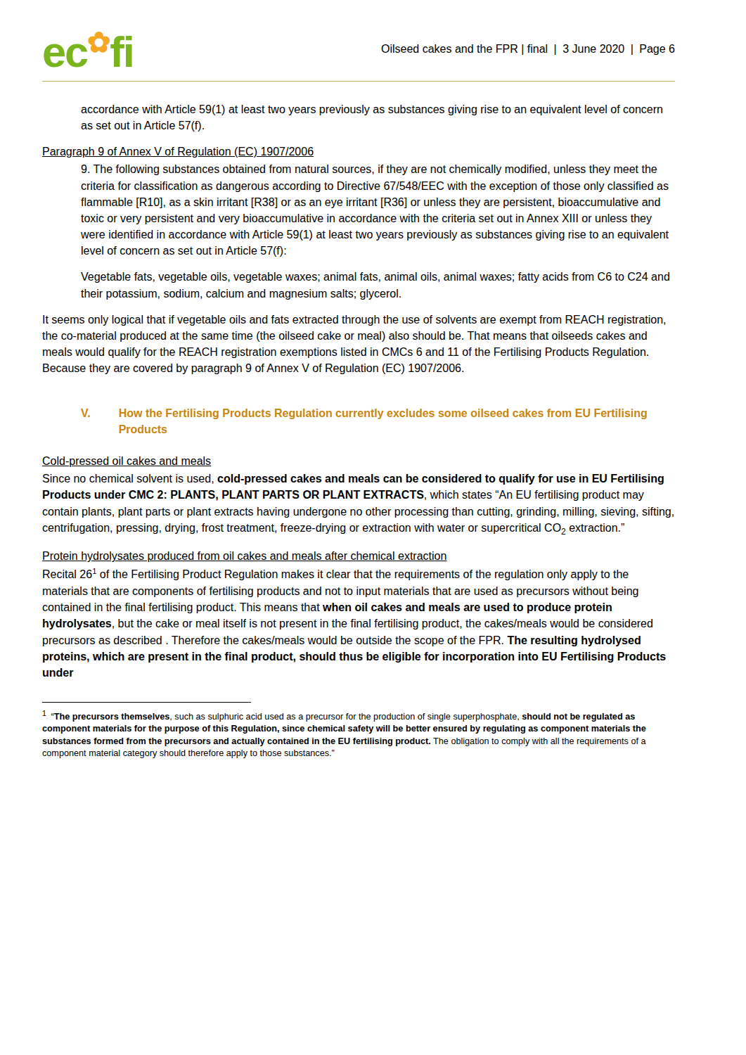ec✿fi
Oilseed cakes and the FPR | final | 3 June 2020 | Page 6
accordance with Article 59(1) at least two years previously as substances giving rise to an equivalent level of concern as set out in Article 57(f).
Paragraph 9 of Annex V of Regulation (EC) 1907/2006
9. The following substances obtained from natural sources, if they are not chemically modified, unless they meet the criteria for classification as dangerous according to Directive 67/548/EEC with the exception of those only classified as flammable [R10], as a skin irritant [R38] or as an eye irritant [R36] or unless they are persistent, bioaccumulative and toxic or very persistent and very bioaccumulative in accordance with the criteria set out in Annex XIII or unless they were identified in accordance with Article 59(1) at least two years previously as substances giving rise to an equivalent level of concern as set out in Article 57(f):
Vegetable fats, vegetable oils, vegetable waxes; animal fats, animal oils, animal waxes; fatty acids from C6 to C24 and their potassium, sodium, calcium and magnesium salts; glycerol.
It seems only logical that if vegetable oils and fats extracted through the use of solvents are exempt from REACH registration, the co-material produced at the same time (the oilseed cake or meal) also should be. That means that oilseeds cakes and meals would qualify for the REACH registration exemptions listed in CMCs 6 and 11 of the Fertilising Products Regulation. Because they are covered by paragraph 9 of Annex V of Regulation (EC) 1907/2006.
V. How the Fertilising Products Regulation currently excludes some oilseed cakes from EU Fertilising Products
Cold-pressed oil cakes and meals
Since no chemical solvent is used, cold-pressed cakes and meals can be considered to qualify for use in EU Fertilising Products under CMC 2: PLANTS, PLANT PARTS OR PLANT EXTRACTS, which states “An EU fertilising product may contain plants, plant parts or plant extracts having undergone no other processing than cutting, grinding, milling, sieving, sifting, centrifugation, pressing, drying, frost treatment, freeze-drying or extraction with water or supercritical CO2 extraction.”
Protein hydrolysates produced from oil cakes and meals after chemical extraction
Recital 261 of the Fertilising Product Regulation makes it clear that the requirements of the regulation only apply to the materials that are components of fertilising products and not to input materials that are used as precursors without being contained in the final fertilising product. This means that when oil cakes and meals are used to produce protein hydrolysates, but the cake or meal itself is not present in the final fertilising product, the cakes/meals would be considered precursors as described . Therefore the cakes/meals would be outside the scope of the FPR. The resulting hydrolysed proteins, which are present in the final product, should thus be eligible for incorporation into EU Fertilising Products under
1 “The precursors themselves, such as sulphuric acid used as a precursor for the production of single superphosphate, should not be regulated as component materials for the purpose of this Regulation, since chemical safety will be better ensured by regulating as component materials the substances formed from the precursors and actually contained in the EU fertilising product. The obligation to comply with all the requirements of a component material category should therefore apply to those substances.”